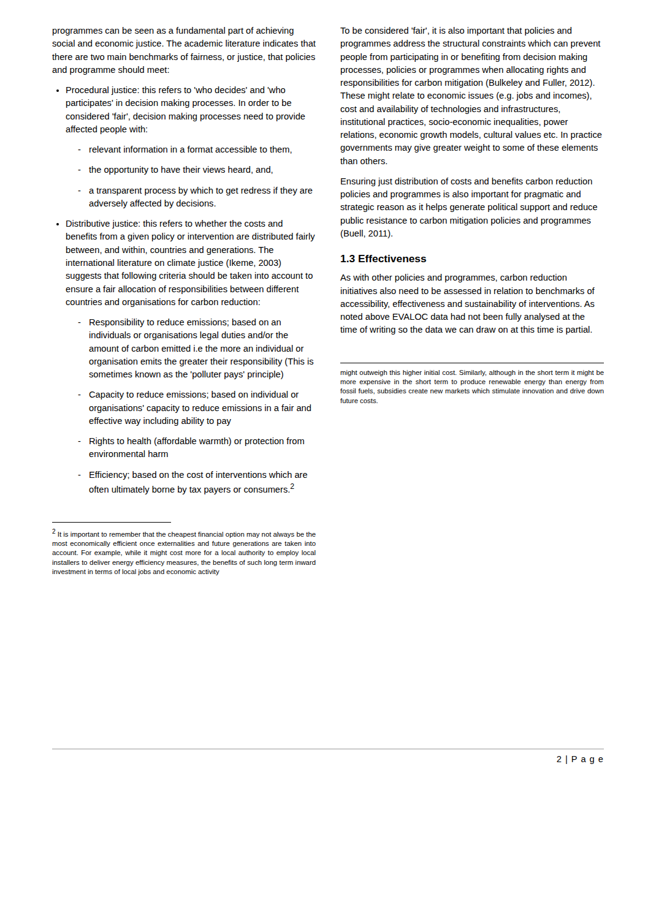programmes can be seen as a fundamental part of achieving social and economic justice. The academic literature indicates that there are two main benchmarks of fairness, or justice, that policies and programme should meet:
Procedural justice: this refers to 'who decides' and 'who participates' in decision making processes. In order to be considered 'fair', decision making processes need to provide affected people with:
relevant information in a format accessible to them,
the opportunity to have their views heard, and,
a transparent process by which to get redress if they are adversely affected by decisions.
Distributive justice: this refers to whether the costs and benefits from a given policy or intervention are distributed fairly between, and within, countries and generations. The international literature on climate justice (Ikeme, 2003) suggests that following criteria should be taken into account to ensure a fair allocation of responsibilities between different countries and organisations for carbon reduction:
Responsibility to reduce emissions; based on an individuals or organisations legal duties and/or the amount of carbon emitted i.e the more an individual or organisation emits the greater their responsibility (This is sometimes known as the 'polluter pays' principle)
Capacity to reduce emissions; based on individual or organisations' capacity to reduce emissions in a fair and effective way including ability to pay
Rights to health (affordable warmth) or protection from environmental harm
Efficiency; based on the cost of interventions which are often ultimately borne by tax payers or consumers.2
2 It is important to remember that the cheapest financial option may not always be the most economically efficient once externalities and future generations are taken into account. For example, while it might cost more for a local authority to employ local installers to deliver energy efficiency measures, the benefits of such long term inward investment in terms of local jobs and economic activity
To be considered 'fair', it is also important that policies and programmes address the structural constraints which can prevent people from participating in or benefiting from decision making processes, policies or programmes when allocating rights and responsibilities for carbon mitigation (Bulkeley and Fuller, 2012). These might relate to economic issues (e.g. jobs and incomes), cost and availability of technologies and infrastructures, institutional practices, socio-economic inequalities, power relations, economic growth models, cultural values etc. In practice governments may give greater weight to some of these elements than others.
Ensuring just distribution of costs and benefits carbon reduction policies and programmes is also important for pragmatic and strategic reason as it helps generate political support and reduce public resistance to carbon mitigation policies and programmes (Buell, 2011).
1.3 Effectiveness
As with other policies and programmes, carbon reduction initiatives also need to be assessed in relation to benchmarks of accessibility, effectiveness and sustainability of interventions. As noted above EVALOC data had not been fully analysed at the time of writing so the data we can draw on at this time is partial.
might outweigh this higher initial cost. Similarly, although in the short term it might be more expensive in the short term to produce renewable energy than energy from fossil fuels, subsidies create new markets which stimulate innovation and drive down future costs.
2 | P a g e